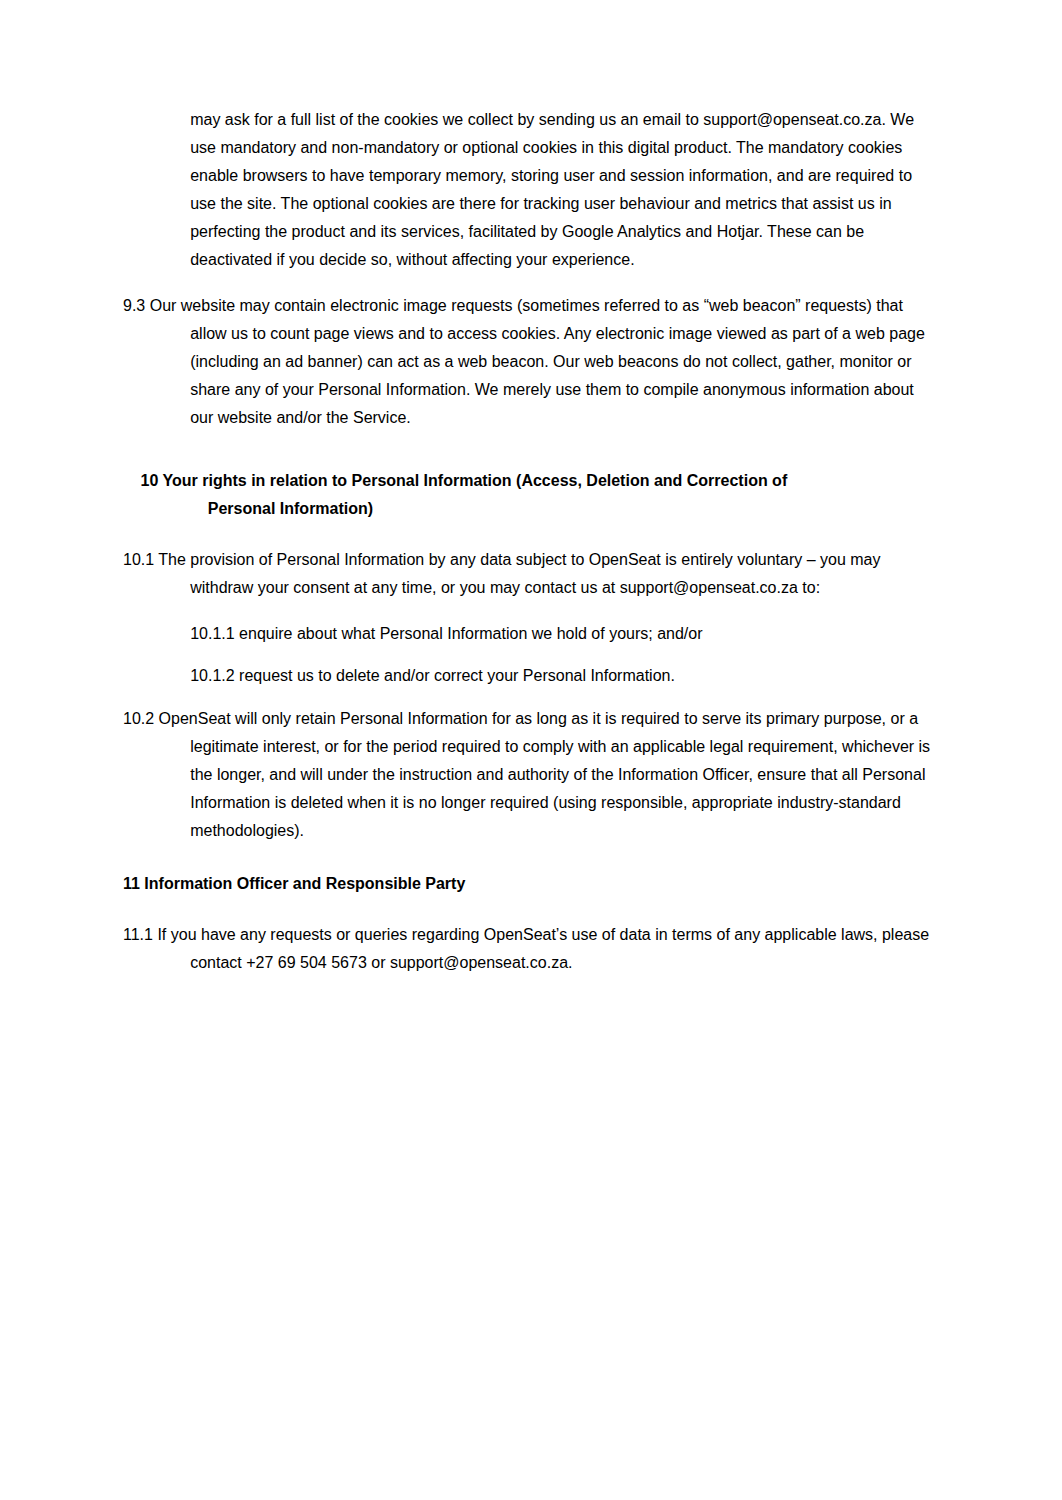may ask for a full list of the cookies we collect by sending us an email to support@openseat.co.za. We use mandatory and non-mandatory or optional cookies in this digital product. The mandatory cookies enable browsers to have temporary memory, storing user and session information, and are required to use the site. The optional cookies are there for tracking user behaviour and metrics that assist us in perfecting the product and its services, facilitated by Google Analytics and Hotjar. These can be deactivated if you decide so, without affecting your experience.
9.3 Our website may contain electronic image requests (sometimes referred to as “web beacon” requests) that allow us to count page views and to access cookies. Any electronic image viewed as part of a web page (including an ad banner) can act as a web beacon. Our web beacons do not collect, gather, monitor or share any of your Personal Information. We merely use them to compile anonymous information about our website and/or the Service.
10 Your rights in relation to Personal Information (Access, Deletion and Correction of Personal Information)
10.1 The provision of Personal Information by any data subject to OpenSeat is entirely voluntary – you may withdraw your consent at any time, or you may contact us at support@openseat.co.za to:
10.1.1 enquire about what Personal Information we hold of yours; and/or
10.1.2 request us to delete and/or correct your Personal Information.
10.2 OpenSeat will only retain Personal Information for as long as it is required to serve its primary purpose, or a legitimate interest, or for the period required to comply with an applicable legal requirement, whichever is the longer, and will under the instruction and authority of the Information Officer, ensure that all Personal Information is deleted when it is no longer required (using responsible, appropriate industry-standard methodologies).
11 Information Officer and Responsible Party
11.1 If you have any requests or queries regarding OpenSeat’s use of data in terms of any applicable laws, please contact +27 69 504 5673 or support@openseat.co.za.